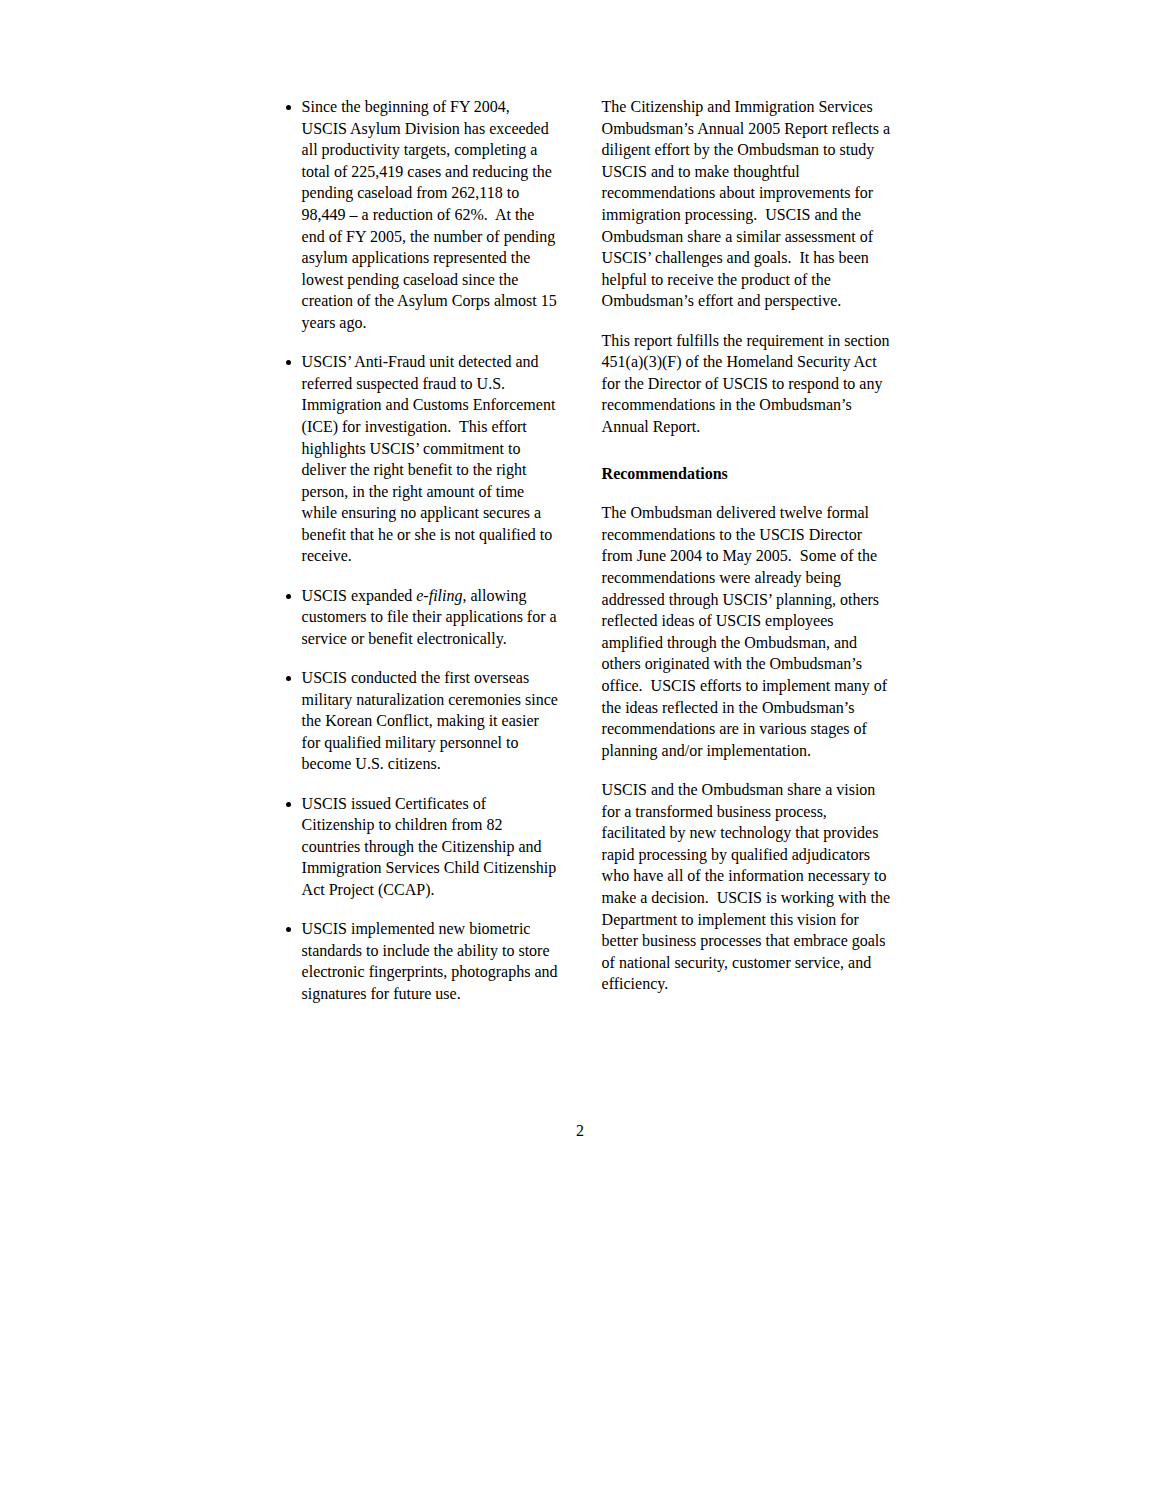Since the beginning of FY 2004, USCIS Asylum Division has exceeded all productivity targets, completing a total of 225,419 cases and reducing the pending caseload from 262,118 to 98,449 – a reduction of 62%. At the end of FY 2005, the number of pending asylum applications represented the lowest pending caseload since the creation of the Asylum Corps almost 15 years ago.
USCIS’ Anti-Fraud unit detected and referred suspected fraud to U.S. Immigration and Customs Enforcement (ICE) for investigation. This effort highlights USCIS’ commitment to deliver the right benefit to the right person, in the right amount of time while ensuring no applicant secures a benefit that he or she is not qualified to receive.
USCIS expanded e-filing, allowing customers to file their applications for a service or benefit electronically.
USCIS conducted the first overseas military naturalization ceremonies since the Korean Conflict, making it easier for qualified military personnel to become U.S. citizens.
USCIS issued Certificates of Citizenship to children from 82 countries through the Citizenship and Immigration Services Child Citizenship Act Project (CCAP).
USCIS implemented new biometric standards to include the ability to store electronic fingerprints, photographs and signatures for future use.
The Citizenship and Immigration Services Ombudsman’s Annual 2005 Report reflects a diligent effort by the Ombudsman to study USCIS and to make thoughtful recommendations about improvements for immigration processing. USCIS and the Ombudsman share a similar assessment of USCIS’ challenges and goals. It has been helpful to receive the product of the Ombudsman’s effort and perspective.
This report fulfills the requirement in section 451(a)(3)(F) of the Homeland Security Act for the Director of USCIS to respond to any recommendations in the Ombudsman’s Annual Report.
Recommendations
The Ombudsman delivered twelve formal recommendations to the USCIS Director from June 2004 to May 2005. Some of the recommendations were already being addressed through USCIS’ planning, others reflected ideas of USCIS employees amplified through the Ombudsman, and others originated with the Ombudsman’s office. USCIS efforts to implement many of the ideas reflected in the Ombudsman’s recommendations are in various stages of planning and/or implementation.
USCIS and the Ombudsman share a vision for a transformed business process, facilitated by new technology that provides rapid processing by qualified adjudicators who have all of the information necessary to make a decision. USCIS is working with the Department to implement this vision for better business processes that embrace goals of national security, customer service, and efficiency.
2